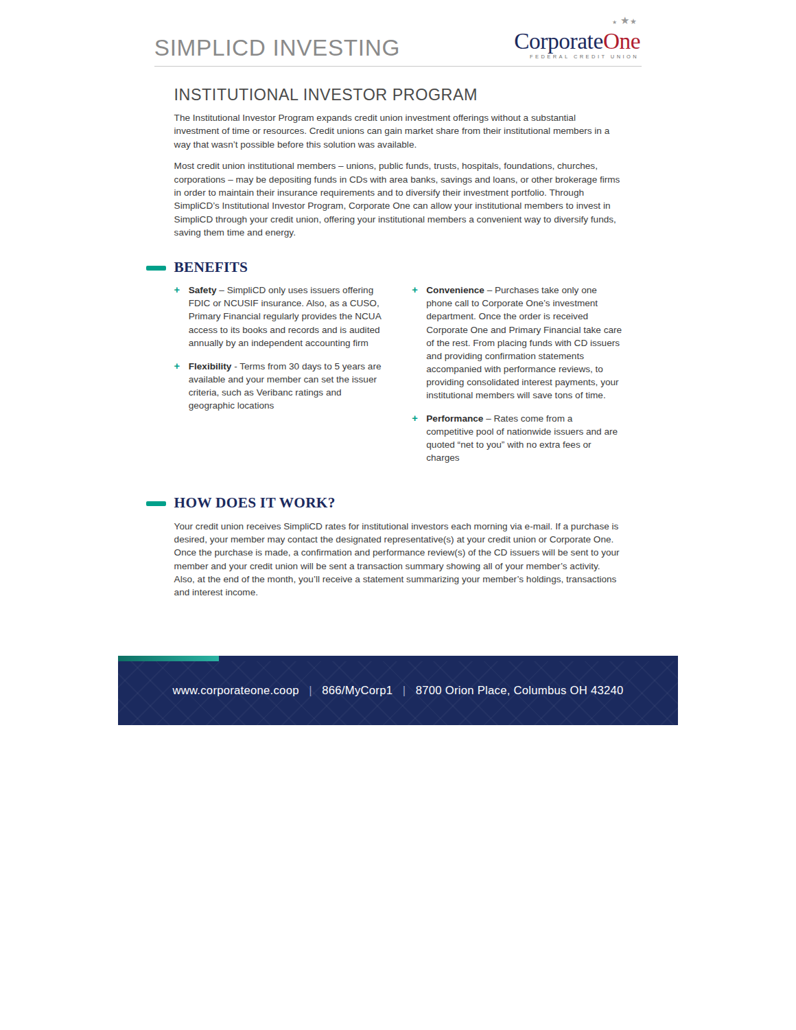SIMPLICD INVESTING
★ ★★
CorporateOne
FEDERAL CREDIT UNION
INSTITUTIONAL INVESTOR PROGRAM
The Institutional Investor Program expands credit union investment offerings without a substantial investment of time or resources. Credit unions can gain market share from their institutional members in a way that wasn’t possible before this solution was available.
Most credit union institutional members – unions, public funds, trusts, hospitals, foundations, churches, corporations – may be depositing funds in CDs with area banks, savings and loans, or other brokerage firms in order to maintain their insurance requirements and to diversify their investment portfolio. Through SimpliCD’s Institutional Investor Program, Corporate One can allow your institutional members to invest in SimpliCD through your credit union, offering your institutional members a convenient way to diversify funds, saving them time and energy.
BENEFITS
Safety – SimpliCD only uses issuers offering FDIC or NCUSIF insurance. Also, as a CUSO, Primary Financial regularly provides the NCUA access to its books and records and is audited annually by an independent accounting firm
Flexibility - Terms from 30 days to 5 years are available and your member can set the issuer criteria, such as Veribanc ratings and geographic locations
Convenience – Purchases take only one phone call to Corporate One’s investment department. Once the order is received Corporate One and Primary Financial take care of the rest. From placing funds with CD issuers and providing confirmation statements accompanied with performance reviews, to providing consolidated interest payments, your institutional members will save tons of time.
Performance – Rates come from a competitive pool of nationwide issuers and are quoted “net to you” with no extra fees or charges
HOW DOES IT WORK?
Your credit union receives SimpliCD rates for institutional investors each morning via e-mail. If a purchase is desired, your member may contact the designated representative(s) at your credit union or Corporate One. Once the purchase is made, a confirmation and performance review(s) of the CD issuers will be sent to your member and your credit union will be sent a transaction summary showing all of your member’s activity. Also, at the end of the month, you’ll receive a statement summarizing your member’s holdings, transactions and interest income.
REV072021JMR
www.corporateone.coop | 866/MyCorp1 | 8700 Orion Place, Columbus OH 43240